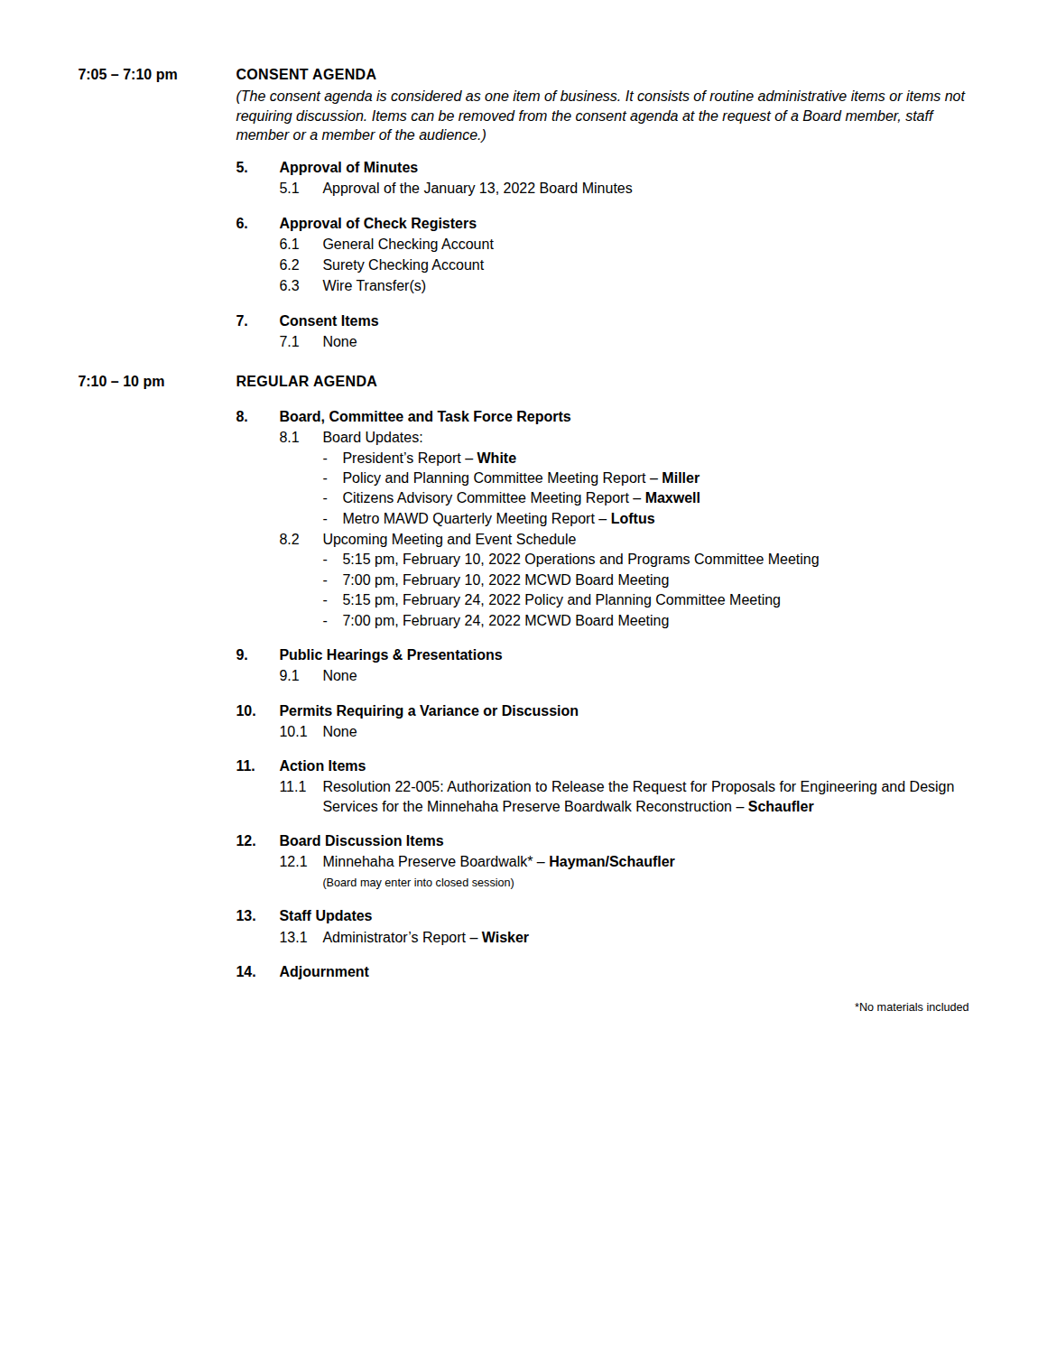7:05 – 7:10 pm
CONSENT AGENDA
(The consent agenda is considered as one item of business. It consists of routine administrative items or items not requiring discussion. Items can be removed from the consent agenda at the request of a Board member, staff member or a member of the audience.)
5. Approval of Minutes
5.1 Approval of the January 13, 2022 Board Minutes
6. Approval of Check Registers
6.1 General Checking Account
6.2 Surety Checking Account
6.3 Wire Transfer(s)
7. Consent Items
7.1 None
7:10 – 10 pm
REGULAR AGENDA
8. Board, Committee and Task Force Reports
8.1 Board Updates:
-President’s Report – White
-Policy and Planning Committee Meeting Report – Miller
-Citizens Advisory Committee Meeting Report – Maxwell
-Metro MAWD Quarterly Meeting Report – Loftus
8.2 Upcoming Meeting and Event Schedule
-5:15 pm, February 10, 2022 Operations and Programs Committee Meeting
-7:00 pm, February 10, 2022 MCWD Board Meeting
-5:15 pm, February 24, 2022 Policy and Planning Committee Meeting
-7:00 pm, February 24, 2022 MCWD Board Meeting
9. Public Hearings & Presentations
9.1 None
10. Permits Requiring a Variance or Discussion
10.1 None
11. Action Items
11.1 Resolution 22-005: Authorization to Release the Request for Proposals for Engineering and Design Services for the Minnehaha Preserve Boardwalk Reconstruction – Schaufler
12. Board Discussion Items
12.1 Minnehaha Preserve Boardwalk* – Hayman/Schaufler
(Board may enter into closed session)
13. Staff Updates
13.1 Administrator’s Report – Wisker
14. Adjournment
*No materials included